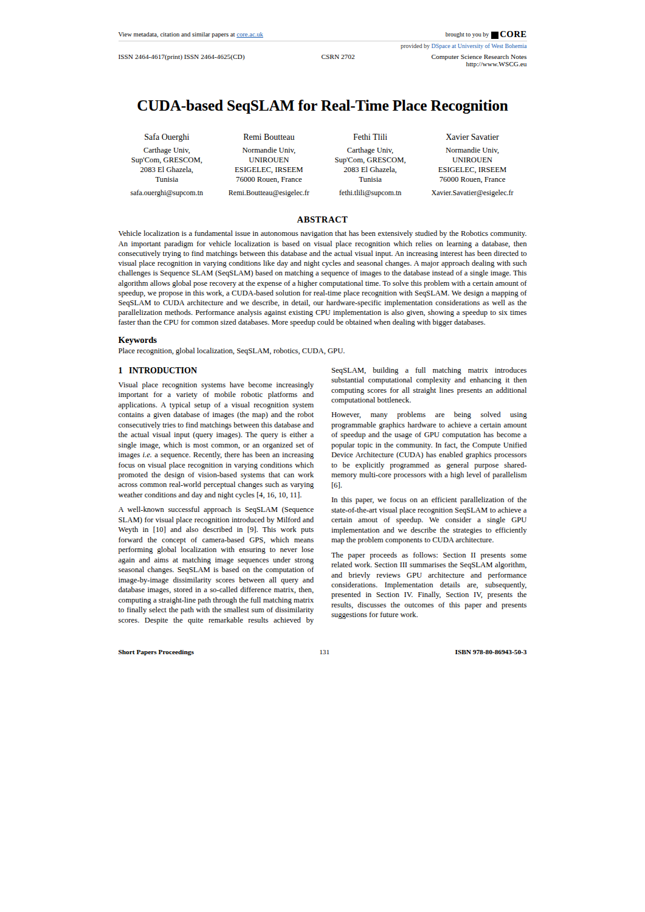View metadata, citation and similar papers at core.ac.uk
brought to you by CORE
provided by DSpace at University of West Bohemia
ISSN 2464-4617(print) ISSN 2464-4625(CD)
CSRN 2702
Computer Science Research Notes
http://www.WSCG.eu
CUDA-based SeqSLAM for Real-Time Place Recognition
| Safa Ouerghi | Remi Boutteau | Fethi Tlili | Xavier Savatier |
| Carthage Univ, Sup'Com, GRESCOM, 2083 El Ghazela, Tunisia | Normandie Univ, UNIROUEN ESIGELEC, IRSEEM 76000 Rouen, France | Carthage Univ, Sup'Com, GRESCOM, 2083 El Ghazela, Tunisia | Normandie Univ, UNIROUEN ESIGELEC, IRSEEM 76000 Rouen, France |
| safa.ouerghi@supcom.tn | Remi.Boutteau@esigelec.fr | fethi.tlili@supcom.tn | Xavier.Savatier@esigelec.fr |
ABSTRACT
Vehicle localization is a fundamental issue in autonomous navigation that has been extensively studied by the Robotics community. An important paradigm for vehicle localization is based on visual place recognition which relies on learning a database, then consecutively trying to find matchings between this database and the actual visual input. An increasing interest has been directed to visual place recognition in varying conditions like day and night cycles and seasonal changes. A major approach dealing with such challenges is Sequence SLAM (SeqSLAM) based on matching a sequence of images to the database instead of a single image. This algorithm allows global pose recovery at the expense of a higher computational time. To solve this problem with a certain amount of speedup, we propose in this work, a CUDA-based solution for real-time place recognition with SeqSLAM. We design a mapping of SeqSLAM to CUDA architecture and we describe, in detail, our hardware-specific implementation considerations as well as the parallelization methods. Performance analysis against existing CPU implementation is also given, showing a speedup to six times faster than the CPU for common sized databases. More speedup could be obtained when dealing with bigger databases.
Keywords
Place recognition, global localization, SeqSLAM, robotics, CUDA, GPU.
1 INTRODUCTION
Visual place recognition systems have become increasingly important for a variety of mobile robotic platforms and applications. A typical setup of a visual recognition system contains a given database of images (the map) and the robot consecutively tries to find matchings between this database and the actual visual input (query images). The query is either a single image, which is most common, or an organized set of images i.e. a sequence. Recently, there has been an increasing focus on visual place recognition in varying conditions which promoted the design of vision-based systems that can work across common real-world perceptual changes such as varying weather conditions and day and night cycles [4, 16, 10, 11].
A well-known successful approach is SeqSLAM (Sequence SLAM) for visual place recognition introduced by Milford and Weyth in [10] and also described in [9]. This work puts forward the concept of camera-based GPS, which means performing global localization with ensuring to never lose again and aims at matching image sequences under strong seasonal changes. SeqSLAM is based on the computation of image-by-image dissimilarity scores between all query and database images, stored in a so-called difference matrix, then, computing a straight-line path through the full matching matrix to finally select the path with the smallest sum of dissimilarity scores. Despite the quite remarkable results achieved by SeqSLAM, building a full matching matrix introduces substantial computational complexity and enhancing it then computing scores for all straight lines presents an additional computational bottleneck.
However, many problems are being solved using programmable graphics hardware to achieve a certain amount of speedup and the usage of GPU computation has become a popular topic in the community. In fact, the Compute Unified Device Architecture (CUDA) has enabled graphics processors to be explicitly programmed as general purpose shared-memory multi-core processors with a high level of parallelism [6].
In this paper, we focus on an efficient parallelization of the state-of-the-art visual place recognition SeqSLAM to achieve a certain amout of speedup. We consider a single GPU implementation and we describe the strategies to efficiently map the problem components to CUDA architecture.
The paper proceeds as follows: Section II presents some related work. Section III summarises the SeqSLAM algorithm, and brievly reviews GPU architecture and performance considerations. Implementation details are, subsequently, presented in Section IV. Finally, Section IV, presents the results, discusses the outcomes of this paper and presents suggestions for future work.
Short Papers Proceedings
131
ISBN 978-80-86943-50-3